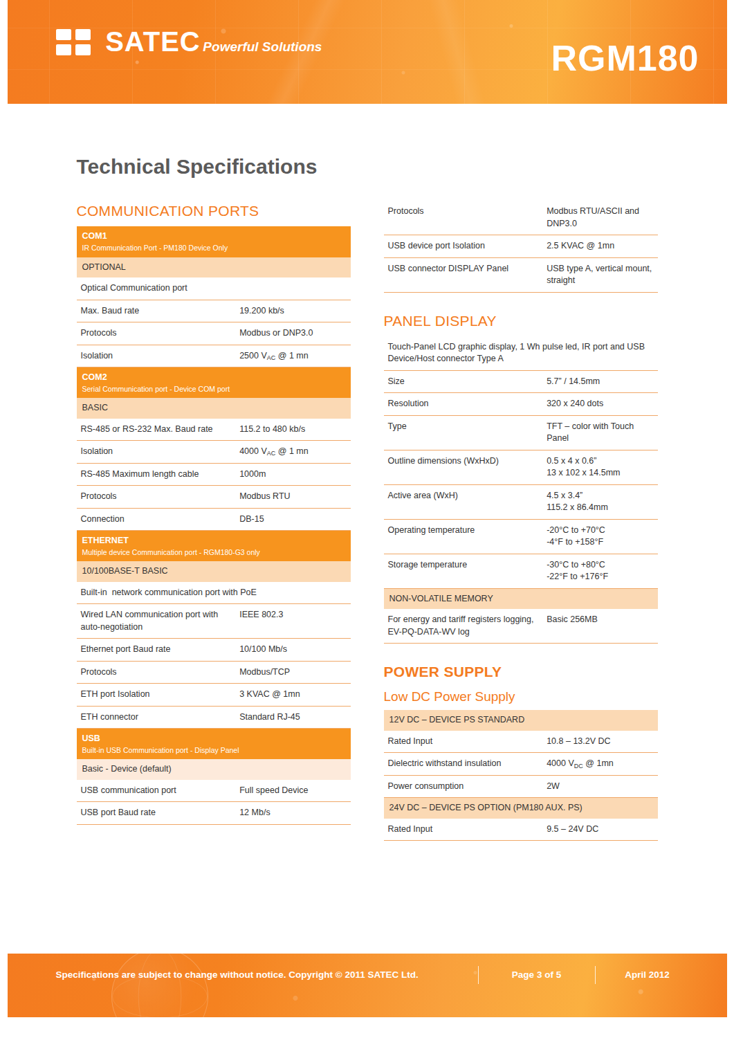SATEC Powerful Solutions
RGM180
Technical Specifications
COMMUNICATION PORTS
| COM1 IR Communication Port - PM180 Device Only |
| OPTIONAL |
| Optical Communication port | |
| Max. Baud rate | 19.200 kb/s |
| Protocols | Modbus or DNP3.0 |
| Isolation | 2500 V AC @ 1 mn |
| COM2 Serial Communication port - Device COM port |
| BASIC |
| RS-485 or RS-232 Max. Baud rate | 115.2 to 480 kb/s |
| Isolation | 4000 V AC @ 1 mn |
| RS-485 Maximum length cable | 1000m |
| Protocols | Modbus RTU |
| Connection | DB-15 |
| ETHERNET Multiple device Communication port - RGM180-G3 only |
| 10/100BASE-T BASIC |
| Built-in network communication port with PoE |
| Wired LAN communication port with auto-negotiation | IEEE 802.3 |
| Ethernet port Baud rate | 10/100 Mb/s |
| Protocols | Modbus/TCP |
| ETH port Isolation | 3 KVAC @ 1mn |
| ETH connector | Standard RJ-45 |
| USB Built-in USB Communication port - Display Panel |
| Basic - Device (default) |
| USB communication port | Full speed Device |
| USB port Baud rate | 12 Mb/s |
| Protocols | Modbus RTU/ASCII and DNP3.0 |
| USB device port Isolation | 2.5 KVAC @ 1mn |
| USB connector DISPLAY Panel | USB type A, vertical mount, straight |
PANEL DISPLAY
| Touch-Panel LCD graphic display, 1 Wh pulse led, IR port and USB Device/Host connector Type A |
| Size | 5.7” / 14.5mm |
| Resolution | 320 x 240 dots |
| Type | TFT – color with Touch Panel |
| Outline dimensions (WxHxD) | 0.5 x 4 x 0.6” 13 x 102 x 14.5mm |
| Active area (WxH) | 4.5 x 3.4” 115.2 x 86.4mm |
| Operating temperature | -20°C to +70°C -4°F to +158°F |
| Storage temperature | -30°C to +80°C -22°F to +176°F |
| NON-VOLATILE MEMORY |
| For energy and tariff registers logging, EV-PQ-DATA-WV log | Basic 256MB |
POWER SUPPLY
Low DC Power Supply
| 12V DC – DEVICE PS STANDARD |
| Rated Input | 10.8 – 13.2V DC |
| Dielectric withstand insulation | 4000 V DC @ 1mn |
| Power consumption | 2W |
| 24V DC – DEVICE PS OPTION (PM180 AUX. PS) |
| Rated Input | 9.5 – 24V DC |
Specifications are subject to change without notice. Copyright © 2011 SATEC Ltd.
Page 3 of 5
April 2012